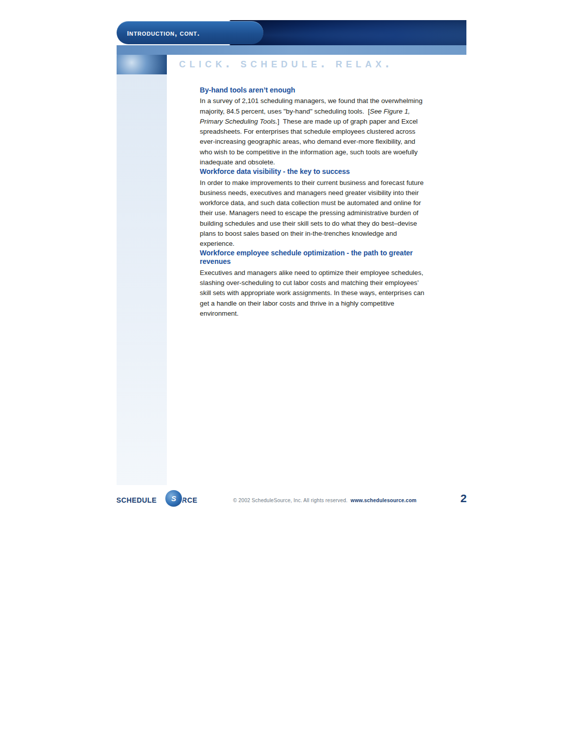Introduction, cont.
Click. Schedule. Relax.
By-hand tools aren’t enough
In a survey of 2,101 scheduling managers, we found that the overwhelming majority, 84.5 percent, uses "by-hand" scheduling tools. [See Figure 1, Primary Scheduling Tools.] These are made up of graph paper and Excel spreadsheets. For enterprises that schedule employees clustered across ever-increasing geographic areas, who demand ever-more flexibility, and who wish to be competitive in the information age, such tools are woefully inadequate and obsolete.
Workforce data visibility - the key to success
In order to make improvements to their current business and forecast future business needs, executives and managers need greater visibility into their workforce data, and such data collection must be automated and online for their use. Managers need to escape the pressing administrative burden of building schedules and use their skill sets to do what they do best–devise plans to boost sales based on their in-the-trenches knowledge and experience.
Workforce employee schedule optimization - the path to greater revenues
Executives and managers alike need to optimize their employee schedules, slashing over-scheduling to cut labor costs and matching their employees’ skill sets with appropriate work assignments. In these ways, enterprises can get a handle on their labor costs and thrive in a highly competitive environment.
Schedule Source
© 2002 ScheduleSource, Inc. All rights reserved. www.schedulesource.com
2